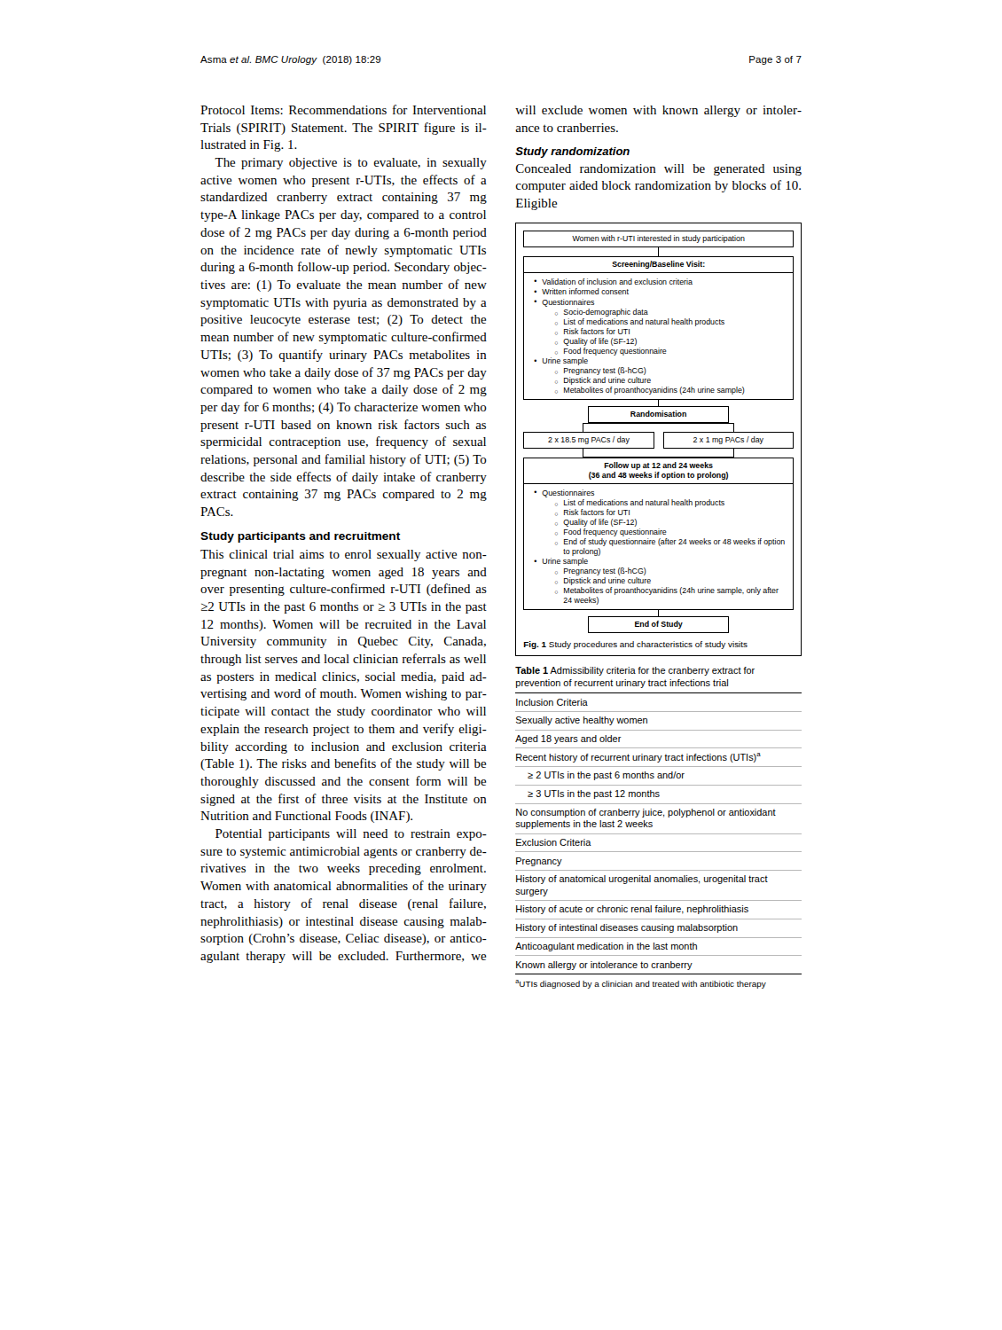Asma et al. BMC Urology (2018) 18:29
Page 3 of 7
Protocol Items: Recommendations for Interventional Trials (SPIRIT) Statement. The SPIRIT figure is illustrated in Fig. 1.
The primary objective is to evaluate, in sexually active women who present r-UTIs, the effects of a standardized cranberry extract containing 37 mg type-A linkage PACs per day, compared to a control dose of 2 mg PACs per day during a 6-month period on the incidence rate of newly symptomatic UTIs during a 6-month follow-up period. Secondary objectives are: (1) To evaluate the mean number of new symptomatic UTIs with pyuria as demonstrated by a positive leucocyte esterase test; (2) To detect the mean number of new symptomatic culture-confirmed UTIs; (3) To quantify urinary PACs metabolites in women who take a daily dose of 37 mg PACs per day compared to women who take a daily dose of 2 mg per day for 6 months; (4) To characterize women who present r-UTI based on known risk factors such as spermicidal contraception use, frequency of sexual relations, personal and familial history of UTI; (5) To describe the side effects of daily intake of cranberry extract containing 37 mg PACs compared to 2 mg PACs.
Study participants and recruitment
This clinical trial aims to enrol sexually active non-pregnant non-lactating women aged 18 years and over presenting culture-confirmed r-UTI (defined as ≥2 UTIs in the past 6 months or ≥ 3 UTIs in the past 12 months). Women will be recruited in the Laval University community in Quebec City, Canada, through list serves and local clinician referrals as well as posters in medical clinics, social media, paid advertising and word of mouth. Women wishing to participate will contact the study coordinator who will explain the research project to them and verify eligibility according to inclusion and exclusion criteria (Table 1). The risks and benefits of the study will be thoroughly discussed and the consent form will be signed at the first of three visits at the Institute on Nutrition and Functional Foods (INAF).
Potential participants will need to restrain exposure to systemic antimicrobial agents or cranberry derivatives in the two weeks preceding enrolment. Women with anatomical abnormalities of the urinary tract, a history of renal disease (renal failure, nephrolithiasis) or intestinal disease causing malabsorption (Crohn’s disease, Celiac disease), or anticoagulant therapy will be excluded. Furthermore, we will exclude women with known allergy or intolerance to cranberries.
Study randomization
Concealed randomization will be generated using computer aided block randomization by blocks of 10. Eligible
Women with r-UTI interested in study participation
Screening/Baseline Visit:
Validation of inclusion and exclusion criteria
Written informed consent
Questionnaires
Socio-demographic data
List of medications and natural health products
Risk factors for UTI
Quality of life (SF-12)
Food frequency questionnaire
Urine sample
Pregnancy test (ß-hCG)
Dipstick and urine culture
Metabolites of proanthocyanidins (24h urine sample)
Randomisation
2 x 18.5 mg PACs / day
2 x 1 mg PACs / day
Follow up at 12 and 24 weeks
(36 and 48 weeks if option to prolong)
Questionnaires
List of medications and natural health products
Risk factors for UTI
Quality of life (SF-12)
Food frequency questionnaire
End of study questionnaire (after 24 weeks or 48 weeks if option to prolong)
Urine sample
Pregnancy test (ß-hCG)
Dipstick and urine culture
Metabolites of proanthocyanidins (24h urine sample, only after 24 weeks)
End of Study
Fig. 1 Study procedures and characteristics of study visits
Table 1 Admissibility criteria for the cranberry extract for prevention of recurrent urinary tract infections trial
| Inclusion Criteria |
| Sexually active healthy women |
| Aged 18 years and older |
| Recent history of recurrent urinary tract infections (UTIs) a |
| ≥ 2 UTIs in the past 6 months and/or |
| ≥ 3 UTIs in the past 12 months |
| No consumption of cranberry juice, polyphenol or antioxidant supplements in the last 2 weeks |
| Exclusion Criteria |
| Pregnancy |
| History of anatomical urogenital anomalies, urogenital tract surgery |
| History of acute or chronic renal failure, nephrolithiasis |
| History of intestinal diseases causing malabsorption |
| Anticoagulant medication in the last month |
| Known allergy or intolerance to cranberry |
aUTIs diagnosed by a clinician and treated with antibiotic therapy